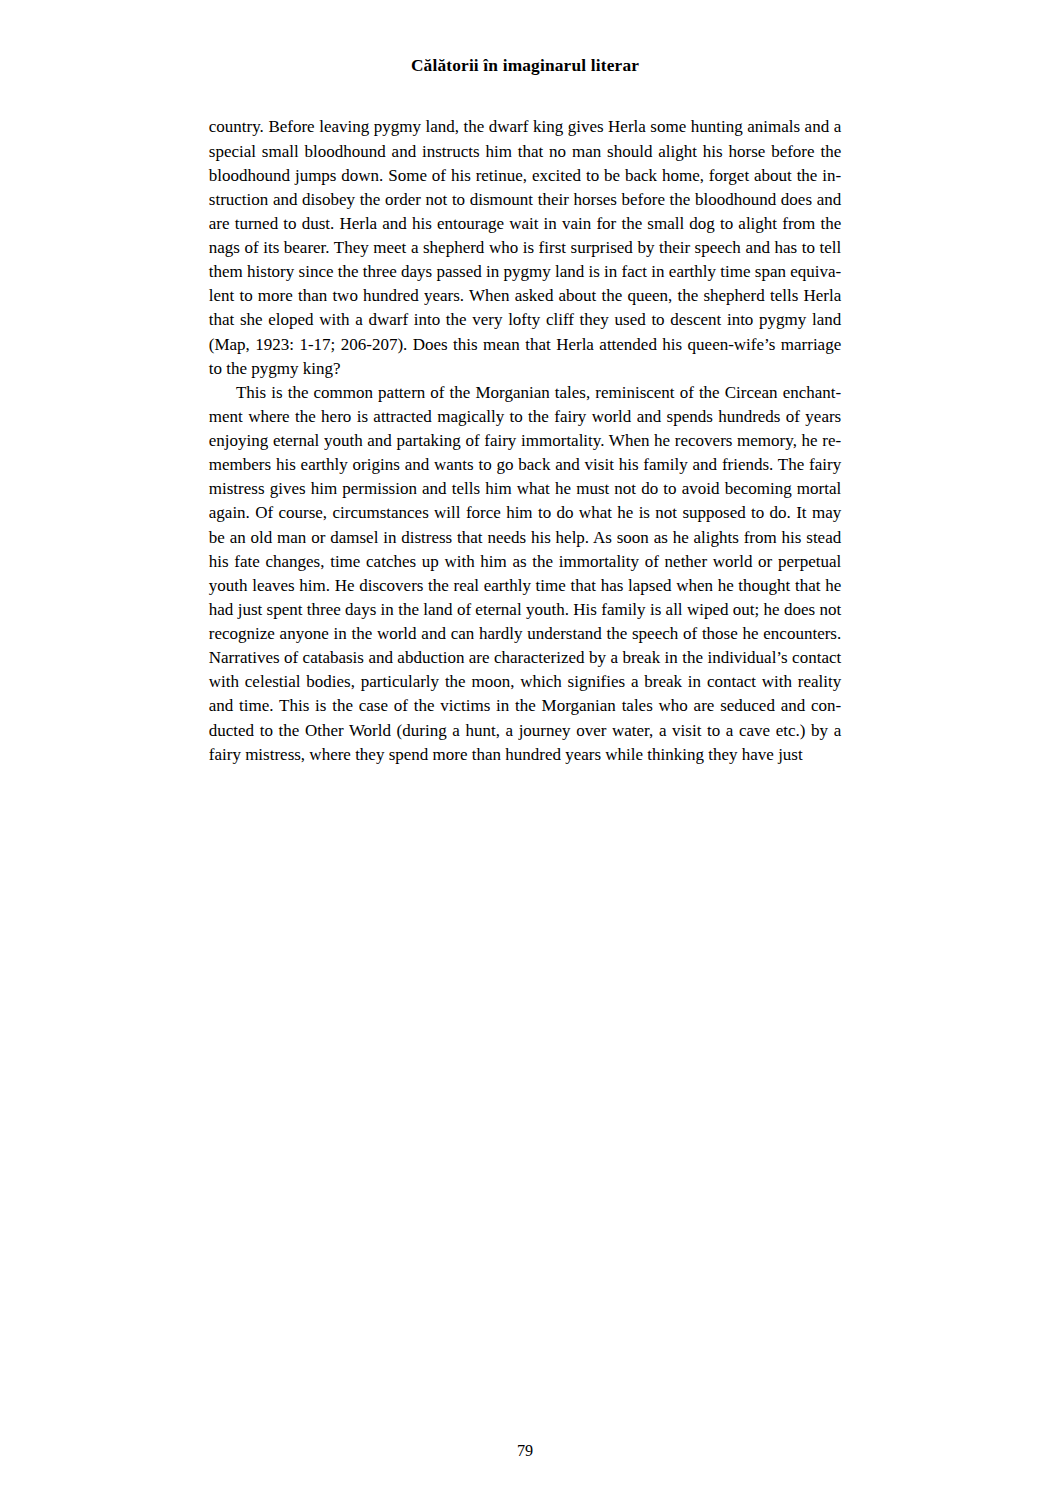Călătorii în imaginarul literar
country. Before leaving pygmy land, the dwarf king gives Herla some hunting animals and a special small bloodhound and instructs him that no man should alight his horse before the bloodhound jumps down. Some of his retinue, excited to be back home, forget about the instruction and disobey the order not to dismount their horses before the bloodhound does and are turned to dust. Herla and his entourage wait in vain for the small dog to alight from the nags of its bearer. They meet a shepherd who is first surprised by their speech and has to tell them history since the three days passed in pygmy land is in fact in earthly time span equivalent to more than two hundred years. When asked about the queen, the shepherd tells Herla that she eloped with a dwarf into the very lofty cliff they used to descent into pygmy land (Map, 1923: 1-17; 206-207). Does this mean that Herla attended his queen-wife’s marriage to the pygmy king?
This is the common pattern of the Morganian tales, reminiscent of the Circean enchantment where the hero is attracted magically to the fairy world and spends hundreds of years enjoying eternal youth and partaking of fairy immortality. When he recovers memory, he remembers his earthly origins and wants to go back and visit his family and friends. The fairy mistress gives him permission and tells him what he must not do to avoid becoming mortal again. Of course, circumstances will force him to do what he is not supposed to do. It may be an old man or damsel in distress that needs his help. As soon as he alights from his stead his fate changes, time catches up with him as the immortality of nether world or perpetual youth leaves him. He discovers the real earthly time that has lapsed when he thought that he had just spent three days in the land of eternal youth. His family is all wiped out; he does not recognize anyone in the world and can hardly understand the speech of those he encounters. Narratives of catabasis and abduction are characterized by a break in the individual’s contact with celestial bodies, particularly the moon, which signifies a break in contact with reality and time. This is the case of the victims in the Morganian tales who are seduced and conducted to the Other World (during a hunt, a journey over water, a visit to a cave etc.) by a fairy mistress, where they spend more than hundred years while thinking they have just
79